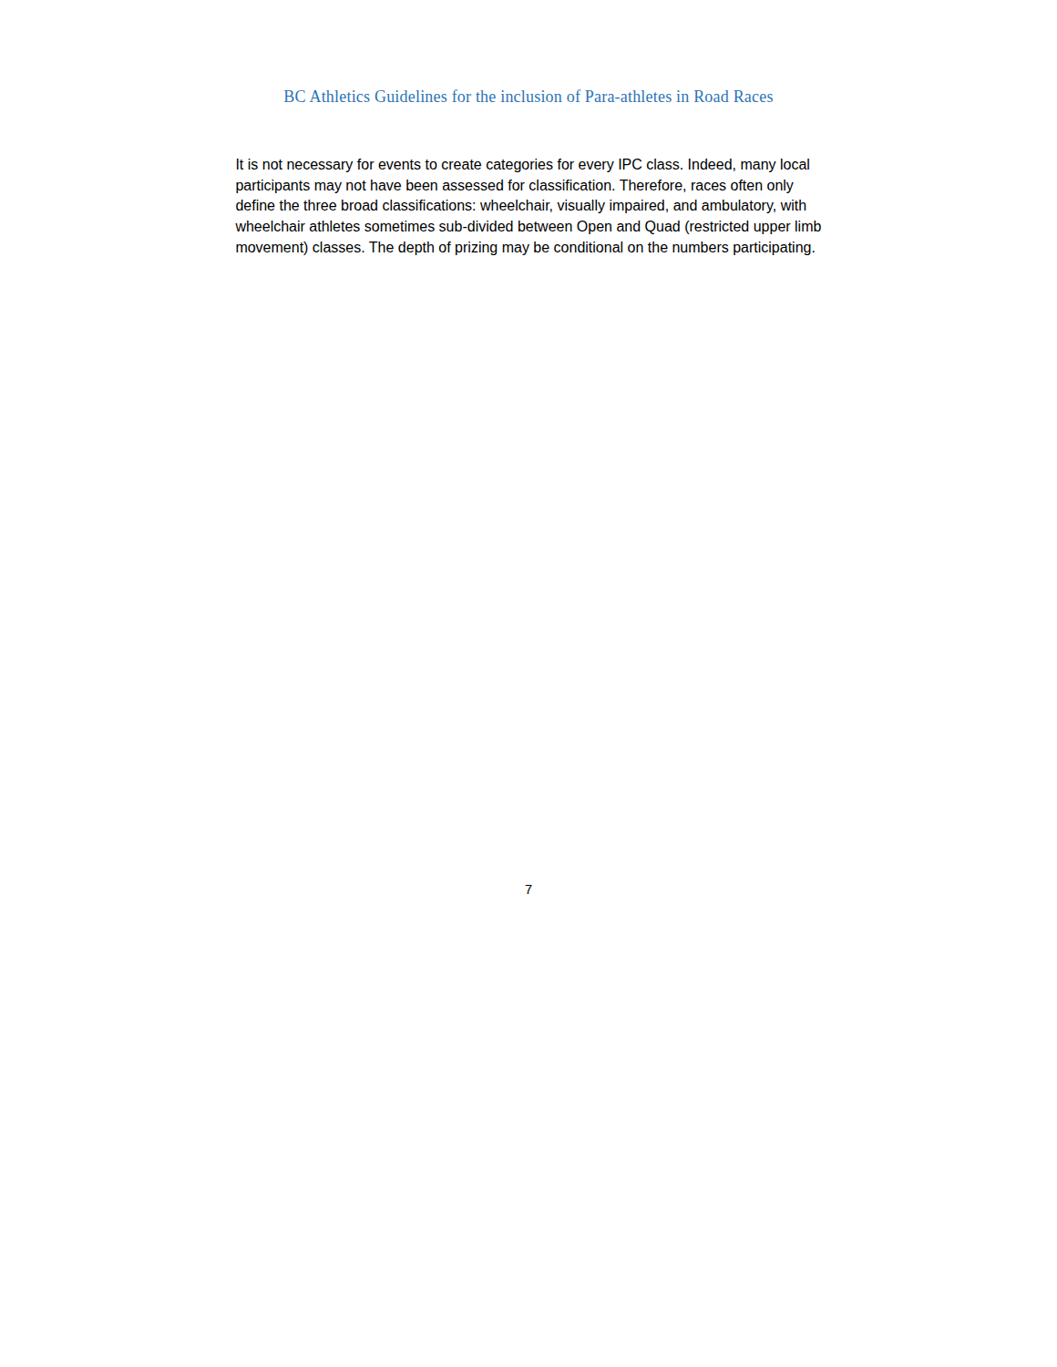BC Athletics Guidelines for the inclusion of Para-athletes in Road Races
It is not necessary for events to create categories for every IPC class. Indeed, many local participants may not have been assessed for classification. Therefore, races often only define the three broad classifications: wheelchair, visually impaired, and ambulatory, with wheelchair athletes sometimes sub-divided between Open and Quad (restricted upper limb movement) classes. The depth of prizing may be conditional on the numbers participating.
7